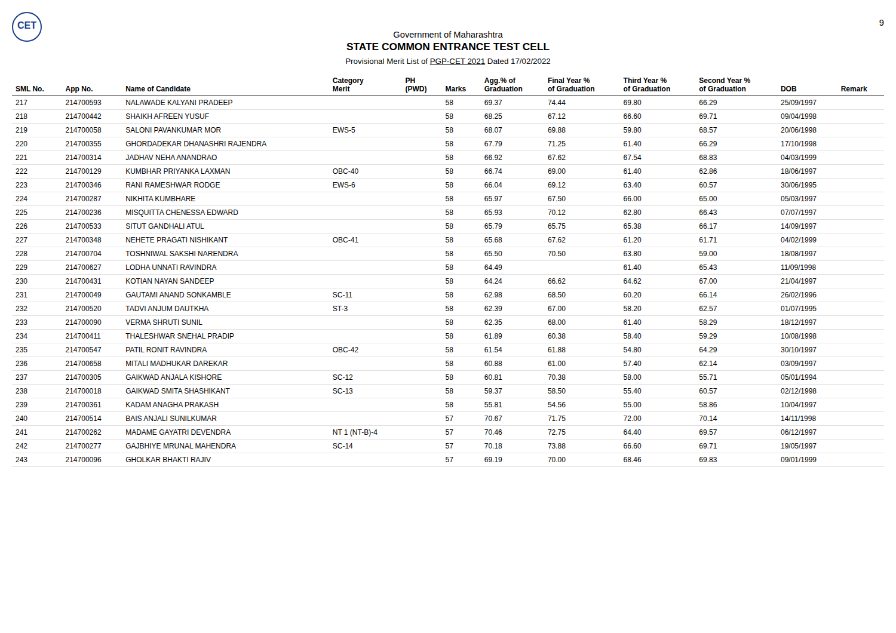CET
9
Government of Maharashtra
STATE COMMON ENTRANCE TEST CELL
Provisional Merit List of PGP-CET 2021 Dated 17/02/2022
| SML No. | App No. | Name of Candidate | Category Merit | PH (PWD) | Marks | Agg.% of Graduation | Final Year % of Graduation | Third Year % of Graduation | Second Year % of Graduation | DOB | Remark |
| --- | --- | --- | --- | --- | --- | --- | --- | --- | --- | --- | --- |
| 217 | 214700593 | NALAWADE KALYANI PRADEEP | | | 58 | 69.37 | 74.44 | 69.80 | 66.29 | 25/09/1997 | |
| 218 | 214700442 | SHAIKH AFREEN YUSUF | | | 58 | 68.25 | 67.12 | 66.60 | 69.71 | 09/04/1998 | |
| 219 | 214700058 | SALONI PAVANKUMAR MOR | EWS-5 | | 58 | 68.07 | 69.88 | 59.80 | 68.57 | 20/06/1998 | |
| 220 | 214700355 | GHORDADEKAR DHANASHRI RAJENDRA | | | 58 | 67.79 | 71.25 | 61.40 | 66.29 | 17/10/1998 | |
| 221 | 214700314 | JADHAV NEHA ANANDRAO | | | 58 | 66.92 | 67.62 | 67.54 | 68.83 | 04/03/1999 | |
| 222 | 214700129 | KUMBHAR PRIYANKA LAXMAN | OBC-40 | | 58 | 66.74 | 69.00 | 61.40 | 62.86 | 18/06/1997 | |
| 223 | 214700346 | RANI RAMESHWAR RODGE | EWS-6 | | 58 | 66.04 | 69.12 | 63.40 | 60.57 | 30/06/1995 | |
| 224 | 214700287 | NIKHITA KUMBHARE | | | 58 | 65.97 | 67.50 | 66.00 | 65.00 | 05/03/1997 | |
| 225 | 214700236 | MISQUITTA CHENESSA EDWARD | | | 58 | 65.93 | 70.12 | 62.80 | 66.43 | 07/07/1997 | |
| 226 | 214700533 | SITUT GANDHALI ATUL | | | 58 | 65.79 | 65.75 | 65.38 | 66.17 | 14/09/1997 | |
| 227 | 214700348 | NEHETE PRAGATI NISHIKANT | OBC-41 | | 58 | 65.68 | 67.62 | 61.20 | 61.71 | 04/02/1999 | |
| 228 | 214700704 | TOSHNIWAL SAKSHI NARENDRA | | | 58 | 65.50 | 70.50 | 63.80 | 59.00 | 18/08/1997 | |
| 229 | 214700627 | LODHA UNNATI RAVINDRA | | | 58 | 64.49 | | 61.40 | 65.43 | 11/09/1998 | |
| 230 | 214700431 | KOTIAN NAYAN SANDEEP | | | 58 | 64.24 | 66.62 | 64.62 | 67.00 | 21/04/1997 | |
| 231 | 214700049 | GAUTAMI ANAND SONKAMBLE | SC-11 | | 58 | 62.98 | 68.50 | 60.20 | 66.14 | 26/02/1996 | |
| 232 | 214700520 | TADVI ANJUM DAUTKHA | ST-3 | | 58 | 62.39 | 67.00 | 58.20 | 62.57 | 01/07/1995 | |
| 233 | 214700090 | VERMA SHRUTI SUNIL | | | 58 | 62.35 | 68.00 | 61.40 | 58.29 | 18/12/1997 | |
| 234 | 214700411 | THALESHWAR SNEHAL PRADIP | | | 58 | 61.89 | 60.38 | 58.40 | 59.29 | 10/08/1998 | |
| 235 | 214700547 | PATIL RONIT RAVINDRA | OBC-42 | | 58 | 61.54 | 61.88 | 54.80 | 64.29 | 30/10/1997 | |
| 236 | 214700658 | MITALI MADHUKAR DAREKAR | | | 58 | 60.88 | 61.00 | 57.40 | 62.14 | 03/09/1997 | |
| 237 | 214700305 | GAIKWAD ANJALA KISHORE | SC-12 | | 58 | 60.81 | 70.38 | 58.00 | 55.71 | 05/01/1994 | |
| 238 | 214700018 | GAIKWAD SMITA SHASHIKANT | SC-13 | | 58 | 59.37 | 58.50 | 55.40 | 60.57 | 02/12/1998 | |
| 239 | 214700361 | KADAM ANAGHA PRAKASH | | | 58 | 55.81 | 54.56 | 55.00 | 58.86 | 10/04/1997 | |
| 240 | 214700514 | BAIS ANJALI SUNILKUMAR | | | 57 | 70.67 | 71.75 | 72.00 | 70.14 | 14/11/1998 | |
| 241 | 214700262 | MADAME GAYATRI DEVENDRA | NT 1 (NT-B)-4 | | 57 | 70.46 | 72.75 | 64.40 | 69.57 | 06/12/1997 | |
| 242 | 214700277 | GAJBHIYE MRUNAL MAHENDRA | SC-14 | | 57 | 70.18 | 73.88 | 66.60 | 69.71 | 19/05/1997 | |
| 243 | 214700096 | GHOLKAR BHAKTI RAJIV | | | 57 | 69.19 | 70.00 | 68.46 | 69.83 | 09/01/1999 | |